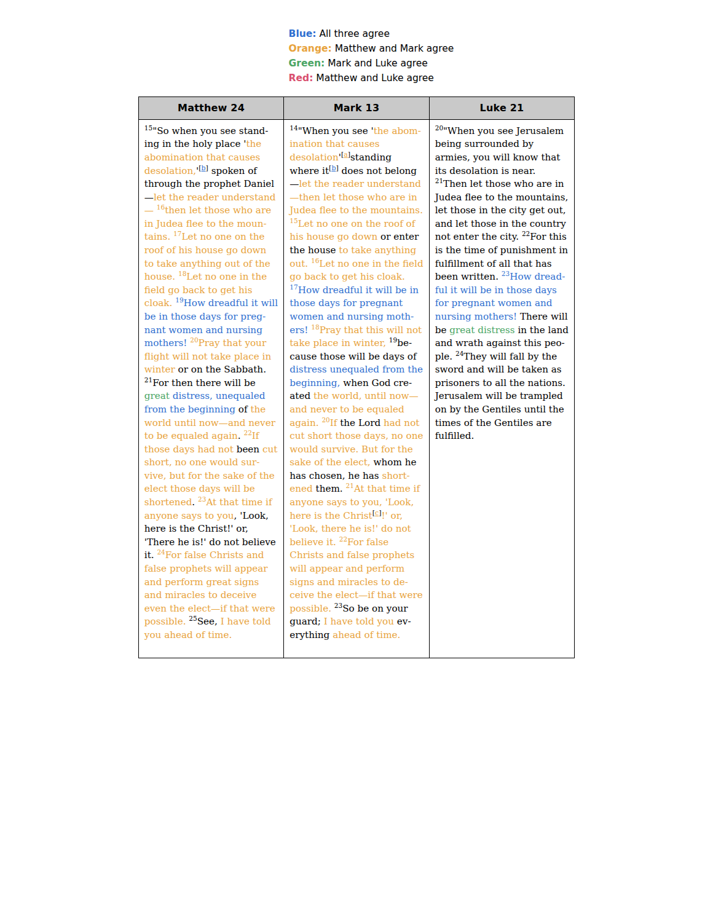Blue: All three agree
Orange: Matthew and Mark agree
Green: Mark and Luke agree
Red: Matthew and Luke agree
| Matthew 24 | Mark 13 | Luke 21 |
| --- | --- | --- |
| 15 "So when you see standing in the holy place ' the abomination that causes desolation, ' [ b ] spoken of through the prophet Daniel— let the reader understand— 16 then let those who are in Judea flee to the mountains. 17 Let no one on the roof of his house go down to take anything out of the house. 18 Let no one in the field go back to get his cloak. 19 How dreadful it will be in those days for pregnant women and nursing mothers! 20 Pray that your flight will not take place in winter or on the Sabbath. 21 For then there will be great distress, unequaled from the beginning of the world until now—and never to be equaled again . 22 If those days had not been cut short, no one would survive, but for the sake of the elect those days will be shortened . 23 At that time if anyone says to you , 'Look, here is the Christ!' or, 'There he is!' do not believe it. 24 For false Christs and false prophets will appear and perform great signs and miracles to deceive even the elect—if that were possible. 25 See, I have told you ahead of time. | 14 "When you see ' the abomination that causes desolation ' [ a ] standing where it [ b ] does not belong— let the reader understand—then let those who are in Judea flee to the mountains. 15 Let no one on the roof of his house go down or enter the house to take anything out. 16 Let no one in the field go back to get his cloak. 17 How dreadful it will be in those days for pregnant women and nursing mothers! 18 Pray that this will not take place in winter, 19 because those will be days of distress unequaled from the beginning, when God created the world, until now—and never to be equaled again. 20 If the Lord had not cut short those days, no one would survive. But for the sake of the elect, whom he has chosen, he has shortened them. 21 At that time if anyone says to you, 'Look, here is the Christ [ c ] !' or, 'Look, there he is!' do not believe it. 22 For false Christs and false prophets will appear and perform signs and miracles to deceive the elect—if that were possible. 23 So be on your guard; I have told you everything ahead of time. | 20 "When you see Jerusalem being surrounded by armies, you will know that its desolation is near. 21 Then let those who are in Judea flee to the mountains, let those in the city get out, and let those in the country not enter the city. 22 For this is the time of punishment in fulfillment of all that has been written. 23 How dreadful it will be in those days for pregnant women and nursing mothers! There will be great distress in the land and wrath against this people. 24 They will fall by the sword and will be taken as prisoners to all the nations. Jerusalem will be trampled on by the Gentiles until the times of the Gentiles are fulfilled. |